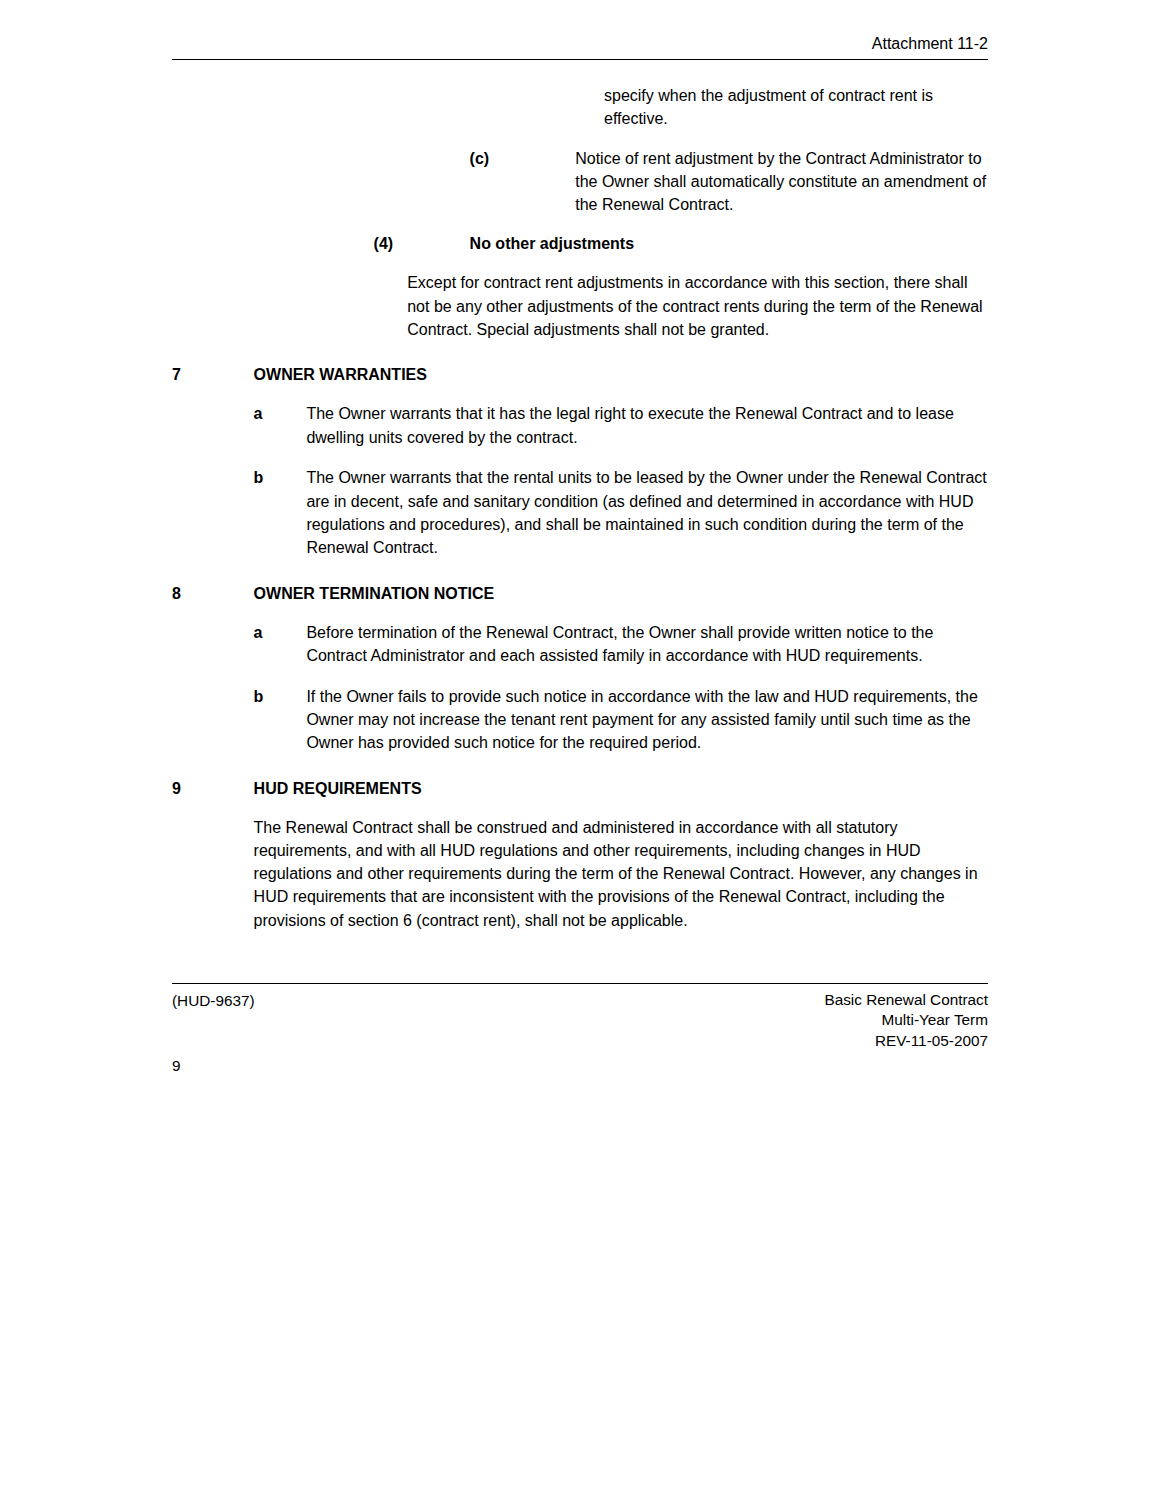Attachment 11-2
specify when the adjustment of contract rent is effective.
(c) Notice of rent adjustment by the Contract Administrator to the Owner shall automatically constitute an amendment of the Renewal Contract.
(4) No other adjustments
Except for contract rent adjustments in accordance with this section, there shall not be any other adjustments of the contract rents during the term of the Renewal Contract. Special adjustments shall not be granted.
7 OWNER WARRANTIES
a The Owner warrants that it has the legal right to execute the Renewal Contract and to lease dwelling units covered by the contract.
b The Owner warrants that the rental units to be leased by the Owner under the Renewal Contract are in decent, safe and sanitary condition (as defined and determined in accordance with HUD regulations and procedures), and shall be maintained in such condition during the term of the Renewal Contract.
8 OWNER TERMINATION NOTICE
a Before termination of the Renewal Contract, the Owner shall provide written notice to the Contract Administrator and each assisted family in accordance with HUD requirements.
b If the Owner fails to provide such notice in accordance with the law and HUD requirements, the Owner may not increase the tenant rent payment for any assisted family until such time as the Owner has provided such notice for the required period.
9 HUD REQUIREMENTS
The Renewal Contract shall be construed and administered in accordance with all statutory requirements, and with all HUD regulations and other requirements, including changes in HUD regulations and other requirements during the term of the Renewal Contract. However, any changes in HUD requirements that are inconsistent with the provisions of the Renewal Contract, including the provisions of section 6 (contract rent), shall not be applicable.
| (HUD-9637) | Basic Renewal Contract Multi-Year Term REV-11-05-2007 |
9